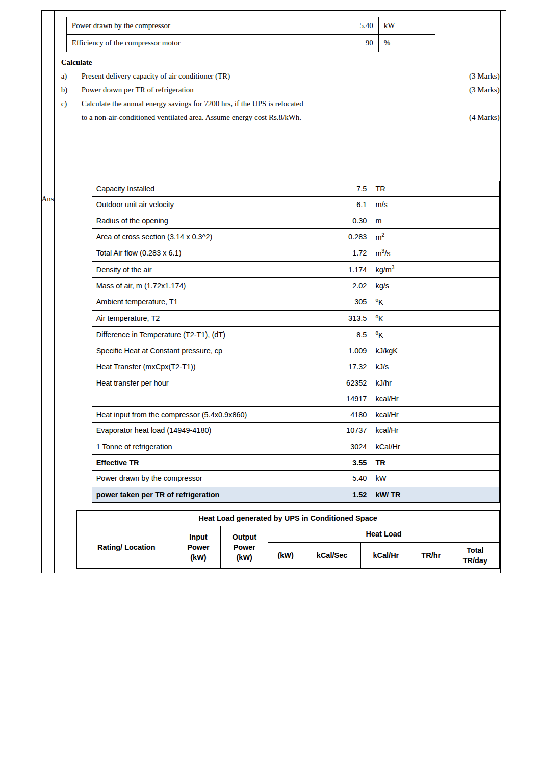| | | / Power drawn by the compressor / 5.40 / kW / / Efficiency of the compressor motor / 90 / % / Calculate a) Present delivery capacity of air conditioner (TR) (3 Marks) b) Power drawn per TR of refrigeration (3 Marks) c) Calculate the annual energy savings for 7200 hrs, if the UPS is relocated to a non-air-conditioned ventilated area. Assume energy cost Rs.8/kWh. (4 Marks) |
| Ans | | / Capacity Installed / 7.5 / TR / / / Outdoor unit air velocity / 6.1 / m/s / / / Radius of the opening / 0.30 / m / / / Area of cross section (3.14 x 0.3^2) / 0.283 / m 2 / / / Total Air flow (0.283 x 6.1) / 1.72 / m 3 /s / / / Density of the air / 1.174 / kg/m 3 / / / Mass of air, m (1.72x1.174) / 2.02 / kg/s / / / Ambient temperature, T1 / 305 / o K / / / Air temperature, T2 / 313.5 / o K / / / Difference in Temperature (T2-T1), (dT) / 8.5 / o K / / / Specific Heat at Constant pressure, cp / 1.009 / kJ/kgK / / / Heat Transfer (mxCpx(T2-T1)) / 17.32 / kJ/s / / / Heat transfer per hour / 62352 / kJ/hr / / / / 14917 / kcal/Hr / / / Heat input from the compressor (5.4x0.9x860) / 4180 / kcal/Hr / / / Evaporator heat load (14949-4180) / 10737 / kcal/Hr / / / 1 Tonne of refrigeration / 3024 / kCal/Hr / / / Effective TR / 3.55 / TR / / / Power drawn by the compressor / 5.40 / kW / / / power taken per TR of refrigeration / 1.52 / kW/ TR / / / Heat Load generated by UPS in Conditioned Space / / Rating/ Location / Input Power (kW) / Output Power (kW) / Heat Load / / (kW) / kCal/Sec / kCal/Hr / TR/hr / Total TR/day / |